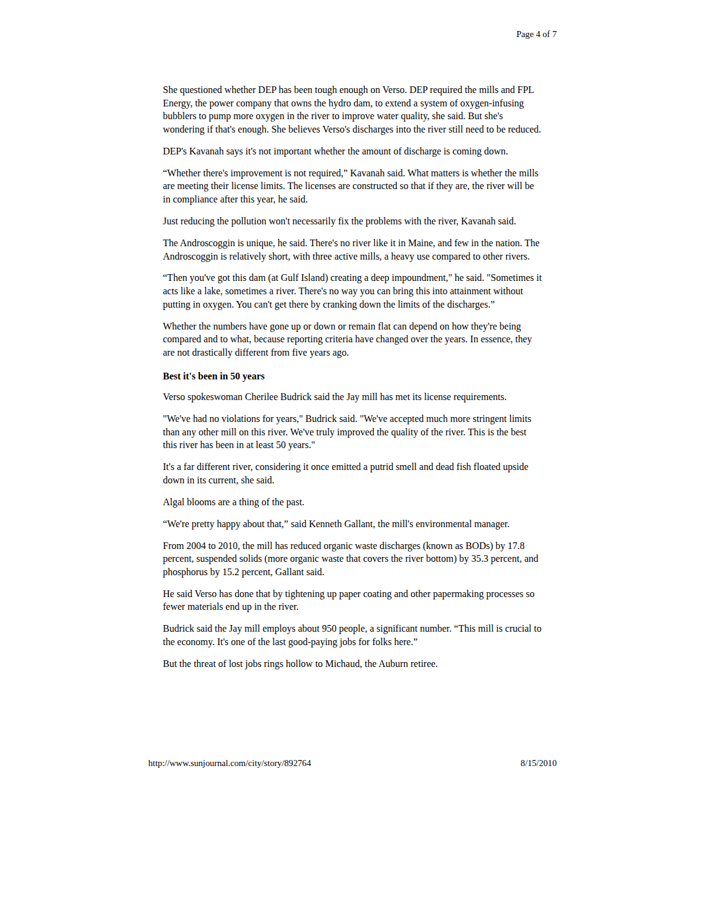Page 4 of 7
She questioned whether DEP has been tough enough on Verso. DEP required the mills and FPL Energy, the power company that owns the hydro dam, to extend a system of oxygen-infusing bubblers to pump more oxygen in the river to improve water quality, she said. But she's wondering if that's enough. She believes Verso's discharges into the river still need to be reduced.
DEP's Kavanah says it's not important whether the amount of discharge is coming down.
“Whether there's improvement is not required,” Kavanah said. What matters is whether the mills are meeting their license limits. The licenses are constructed so that if they are, the river will be in compliance after this year, he said.
Just reducing the pollution won't necessarily fix the problems with the river, Kavanah said.
The Androscoggin is unique, he said. There's no river like it in Maine, and few in the nation. The Androscoggin is relatively short, with three active mills, a heavy use compared to other rivers.
“Then you've got this dam (at Gulf Island) creating a deep impoundment," he said. "Sometimes it acts like a lake, sometimes a river. There's no way you can bring this into attainment without putting in oxygen. You can't get there by cranking down the limits of the discharges.”
Whether the numbers have gone up or down or remain flat can depend on how they're being compared and to what, because reporting criteria have changed over the years. In essence, they are not drastically different from five years ago.
Best it's been in 50 years
Verso spokeswoman Cherilee Budrick said the Jay mill has met its license requirements.
"We've had no violations for years," Budrick said. "We've accepted much more stringent limits than any other mill on this river. We've truly improved the quality of the river. This is the best this river has been in at least 50 years."
It's a far different river, considering it once emitted a putrid smell and dead fish floated upside down in its current, she said.
Algal blooms are a thing of the past.
“We're pretty happy about that,” said Kenneth Gallant, the mill's environmental manager.
From 2004 to 2010, the mill has reduced organic waste discharges (known as BODs) by 17.8 percent, suspended solids (more organic waste that covers the river bottom) by 35.3 percent, and phosphorus by 15.2 percent, Gallant said.
He said Verso has done that by tightening up paper coating and other papermaking processes so fewer materials end up in the river.
Budrick said the Jay mill employs about 950 people, a significant number. “This mill is crucial to the economy. It's one of the last good-paying jobs for folks here.”
But the threat of lost jobs rings hollow to Michaud, the Auburn retiree.
http://www.sunjournal.com/city/story/892764
8/15/2010